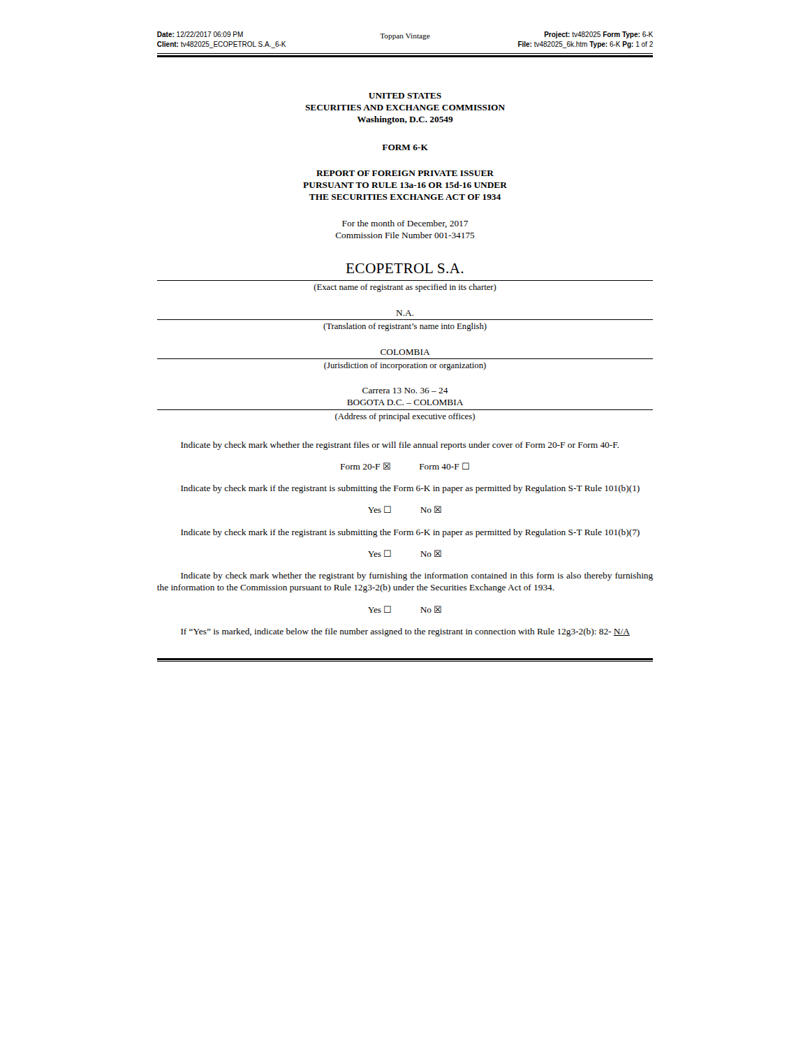| Date: 12/22/2017 06:09 PM Client: tv482025_ECOPETROL S.A._6-K | Toppan Vintage | Project: tv482025 Form Type: 6-K File: tv482025_6k.htm Type: 6-K Pg: 1 of 2 |
UNITED STATES
SECURITIES AND EXCHANGE COMMISSION
Washington, D.C. 20549
FORM 6-K
REPORT OF FOREIGN PRIVATE ISSUER
PURSUANT TO RULE 13a-16 OR 15d-16 UNDER
THE SECURITIES EXCHANGE ACT OF 1934
For the month of December, 2017
Commission File Number 001-34175
ECOPETROL S.A.
(Exact name of registrant as specified in its charter)
N.A.
(Translation of registrant’s name into English)
COLOMBIA
(Jurisdiction of incorporation or organization)
Carrera 13 No. 36 – 24
BOGOTA D.C. – COLOMBIA
(Address of principal executive offices)
Indicate by check mark whether the registrant files or will file annual reports under cover of Form 20-F or Form 40-F.
Form 20-F ☒ Form 40-F ☐
Indicate by check mark if the registrant is submitting the Form 6-K in paper as permitted by Regulation S-T Rule 101(b)(1)
Yes ☐ No ☒
Indicate by check mark if the registrant is submitting the Form 6-K in paper as permitted by Regulation S-T Rule 101(b)(7)
Yes ☐ No ☒
Indicate by check mark whether the registrant by furnishing the information contained in this form is also thereby furnishing the information to the Commission pursuant to Rule 12g3-2(b) under the Securities Exchange Act of 1934.
Yes ☐ No ☒
If “Yes” is marked, indicate below the file number assigned to the registrant in connection with Rule 12g3-2(b): 82- N/A